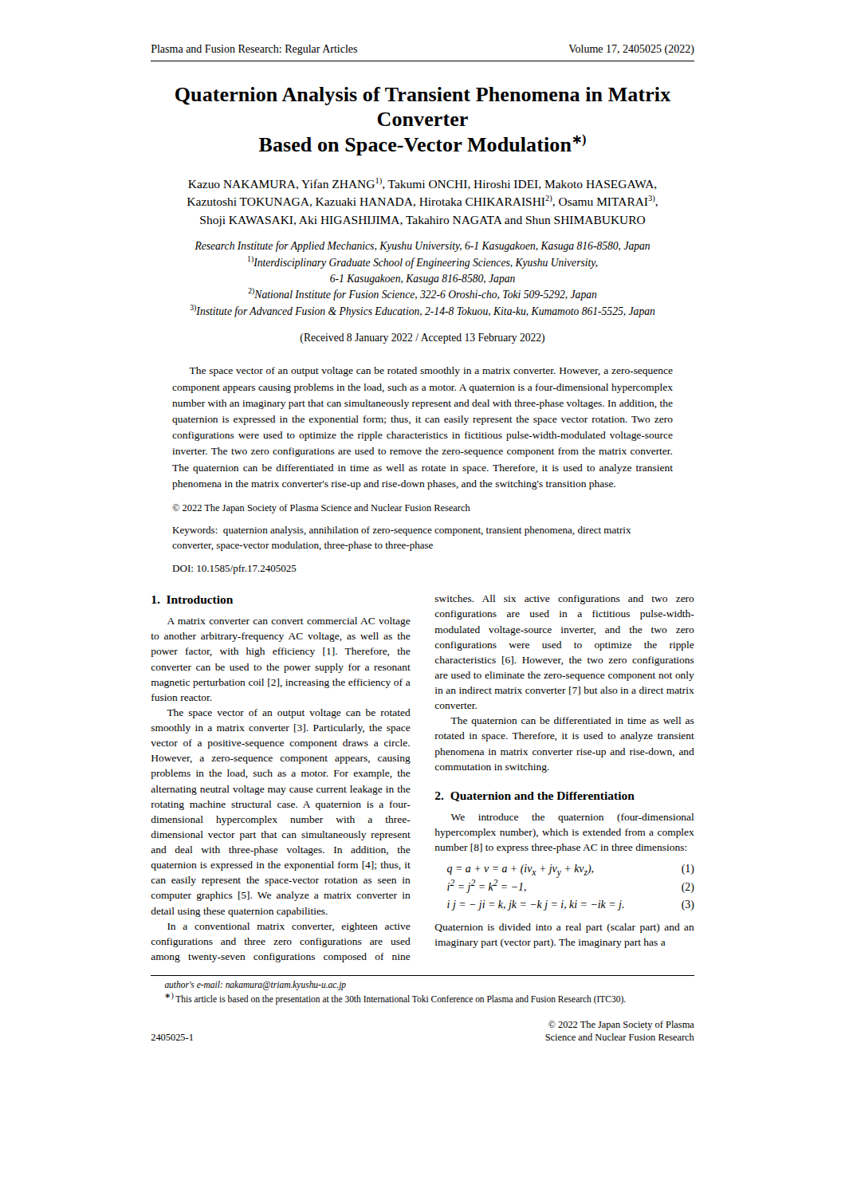Plasma and Fusion Research: Regular Articles
Volume 17, 2405025 (2022)
Quaternion Analysis of Transient Phenomena in Matrix Converter
Based on Space-Vector Modulation∗)
Kazuo NAKAMURA, Yifan ZHANG1), Takumi ONCHI, Hiroshi IDEI, Makoto HASEGAWA,
Kazutoshi TOKUNAGA, Kazuaki HANADA, Hirotaka CHIKARAISHI2), Osamu MITARAI3),
Shoji KAWASAKI, Aki HIGASHIJIMA, Takahiro NAGATA and Shun SHIMABUKURO
Research Institute for Applied Mechanics, Kyushu University, 6-1 Kasugakoen, Kasuga 816-8580, Japan
1)Interdisciplinary Graduate School of Engineering Sciences, Kyushu University,
6-1 Kasugakoen, Kasuga 816-8580, Japan
2)National Institute for Fusion Science, 322-6 Oroshi-cho, Toki 509-5292, Japan
3)Institute for Advanced Fusion & Physics Education, 2-14-8 Tokuou, Kita-ku, Kumamoto 861-5525, Japan
(Received 8 January 2022 / Accepted 13 February 2022)
The space vector of an output voltage can be rotated smoothly in a matrix converter. However, a zero-sequence component appears causing problems in the load, such as a motor. A quaternion is a four-dimensional hypercomplex number with an imaginary part that can simultaneously represent and deal with three-phase voltages. In addition, the quaternion is expressed in the exponential form; thus, it can easily represent the space vector rotation. Two zero configurations were used to optimize the ripple characteristics in fictitious pulse-width-modulated voltage-source inverter. The two zero configurations are used to remove the zero-sequence component from the matrix converter. The quaternion can be differentiated in time as well as rotate in space. Therefore, it is used to analyze transient phenomena in the matrix converter's rise-up and rise-down phases, and the switching's transition phase.
© 2022 The Japan Society of Plasma Science and Nuclear Fusion Research
Keywords: quaternion analysis, annihilation of zero-sequence component, transient phenomena, direct matrix converter, space-vector modulation, three-phase to three-phase
DOI: 10.1585/pfr.17.2405025
1. Introduction
A matrix converter can convert commercial AC voltage to another arbitrary-frequency AC voltage, as well as the power factor, with high efficiency [1]. Therefore, the converter can be used to the power supply for a resonant magnetic perturbation coil [2], increasing the efficiency of a fusion reactor.
The space vector of an output voltage can be rotated smoothly in a matrix converter [3]. Particularly, the space vector of a positive-sequence component draws a circle. However, a zero-sequence component appears, causing problems in the load, such as a motor. For example, the alternating neutral voltage may cause current leakage in the rotating machine structural case. A quaternion is a four-dimensional hypercomplex number with a three-dimensional vector part that can simultaneously represent and deal with three-phase voltages. In addition, the quaternion is expressed in the exponential form [4]; thus, it can easily represent the space-vector rotation as seen in computer graphics [5]. We analyze a matrix converter in detail using these quaternion capabilities.
In a conventional matrix converter, eighteen active configurations and three zero configurations are used among twenty-seven configurations composed of nine switches. All six active configurations and two zero configurations are used in a fictitious pulse-width-modulated voltage-source inverter, and the two zero configurations were used to optimize the ripple characteristics [6]. However, the two zero configurations are used to eliminate the zero-sequence component not only in an indirect matrix converter [7] but also in a direct matrix converter.
The quaternion can be differentiated in time as well as rotated in space. Therefore, it is used to analyze transient phenomena in matrix converter rise-up and rise-down, and commutation in switching.
2. Quaternion and the Differentiation
We introduce the quaternion (four-dimensional hypercomplex number), which is extended from a complex number [8] to express three-phase AC in three dimensions:
q = a + v = a + (ivx + jvy + kvz), (1)
i2 = j2 = k2 = −1, (2)
i j = − ji = k, jk = −k j = i, ki = −ik = j. (3)
Quaternion is divided into a real part (scalar part) and an imaginary part (vector part). The imaginary part has a
author's e-mail: nakamura@triam.kyushu-u.ac.jp
∗) This article is based on the presentation at the 30th International Toki Conference on Plasma and Fusion Research (ITC30).
2405025-1
© 2022 The Japan Society of Plasma
Science and Nuclear Fusion Research